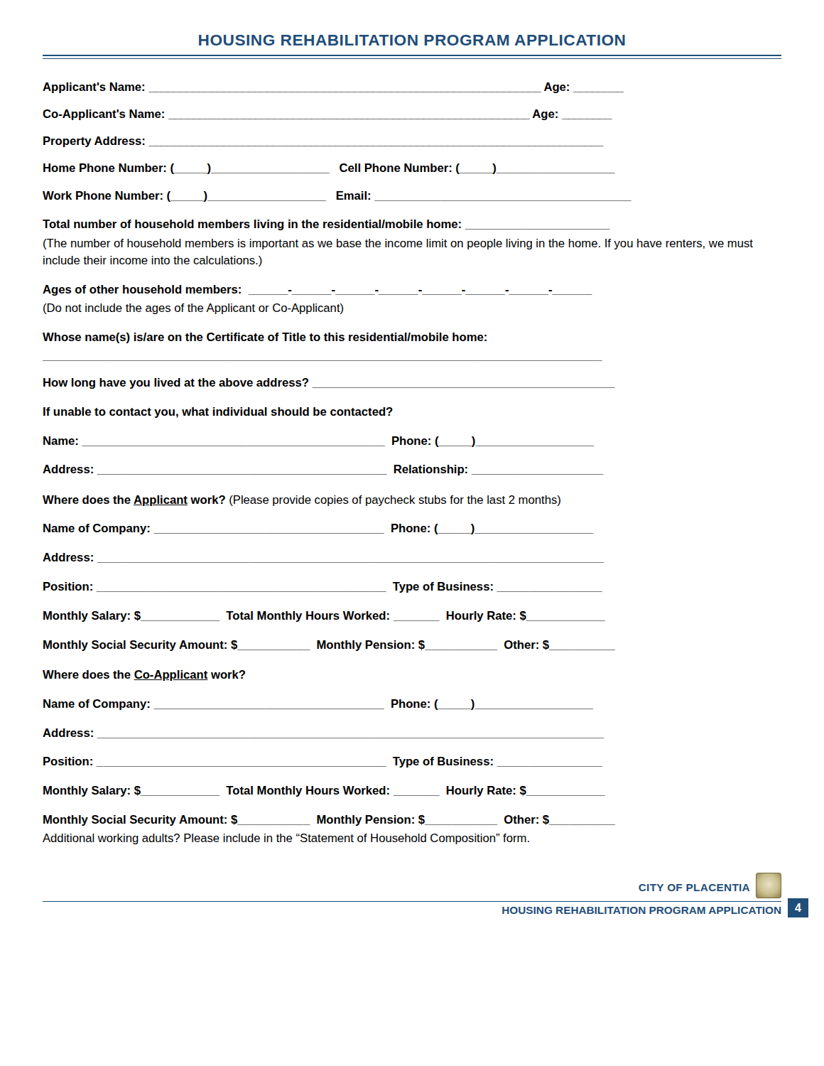HOUSING REHABILITATION PROGRAM APPLICATION
Applicant's Name: _______________________________________________________________ Age: ________
Co-Applicant's Name: __________________________________________________________ Age: ________
Property Address: _________________________________________________________________________
Home Phone Number: (_____)__________________ Cell Phone Number: (_____)__________________
Work Phone Number: (_____)__________________ Email: _______________________________________
Total number of household members living in the residential/mobile home: ______________________
(The number of household members is important as we base the income limit on people living in the home. If you have renters, we must include their income into the calculations.)
Ages of other household members: ______-______-______-______-______-______-______-______
(Do not include the ages of the Applicant or Co-Applicant)
Whose name(s) is/are on the Certificate of Title to this residential/mobile home:
_____________________________________________________________________________________
How long have you lived at the above address? ______________________________________________
If unable to contact you, what individual should be contacted?
Name: ______________________________________________ Phone: (_____)__________________
Address: ____________________________________________ Relationship: ____________________
Where does the Applicant work? (Please provide copies of paycheck stubs for the last 2 months)
Name of Company: ___________________________________ Phone: (_____)__________________
Address: _____________________________________________________________________________
Position: ____________________________________________ Type of Business: ________________
Monthly Salary: $____________ Total Monthly Hours Worked: _______ Hourly Rate: $____________
Monthly Social Security Amount: $___________ Monthly Pension: $___________ Other: $__________
Where does the Co-Applicant work?
Name of Company: ___________________________________ Phone: (_____)__________________
Address: _____________________________________________________________________________
Position: ____________________________________________ Type of Business: ________________
Monthly Salary: $____________ Total Monthly Hours Worked: _______ Hourly Rate: $____________
Monthly Social Security Amount: $___________ Monthly Pension: $___________ Other: $__________
Additional working adults? Please include in the “Statement of Household Composition” form.
CITY OF PLACENTIA
HOUSING REHABILITATION PROGRAM APPLICATION
4